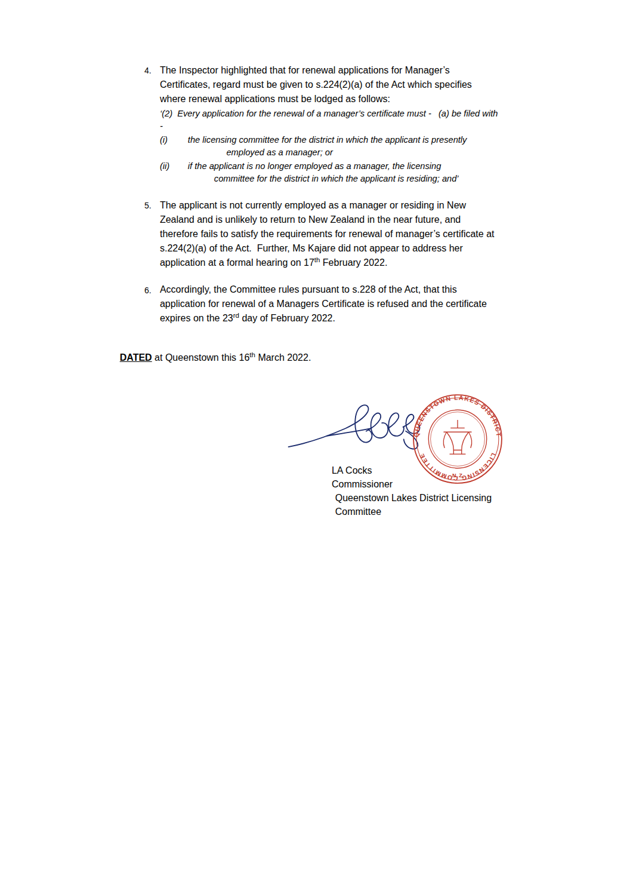4. The Inspector highlighted that for renewal applications for Manager’s Certificates, regard must be given to s.224(2)(a) of the Act which specifies where renewal applications must be lodged as follows:
‘(2) Every application for the renewal of a manager’s certificate must - (a) be filed with - (i) the licensing committee for the district in which the applicant is presentlyemployed as a manager; or (ii) if the applicant is no longer employed as a manager, the licensingcommittee for the district in which the applicant is residing; and’
5. The applicant is not currently employed as a manager or residing in New Zealand and is unlikely to return to New Zealand in the near future, and therefore fails to satisfy the requirements for renewal of manager’s certificate at s.224(2)(a) of the Act. Further, Ms Kajare did not appear to address her application at a formal hearing on 17th February 2022.
6. Accordingly, the Committee rules pursuant to s.228 of the Act, that this application for renewal of a Managers Certificate is refused and the certificate expires on the 23rd day of February 2022.
DATED at Queenstown this 16th March 2022.
QUEENSTOWN LAKES DISTRICT LICENSING COMMITTEE N.Z
LA Cocks
Commissioner
Queenstown Lakes District Licensing Committee